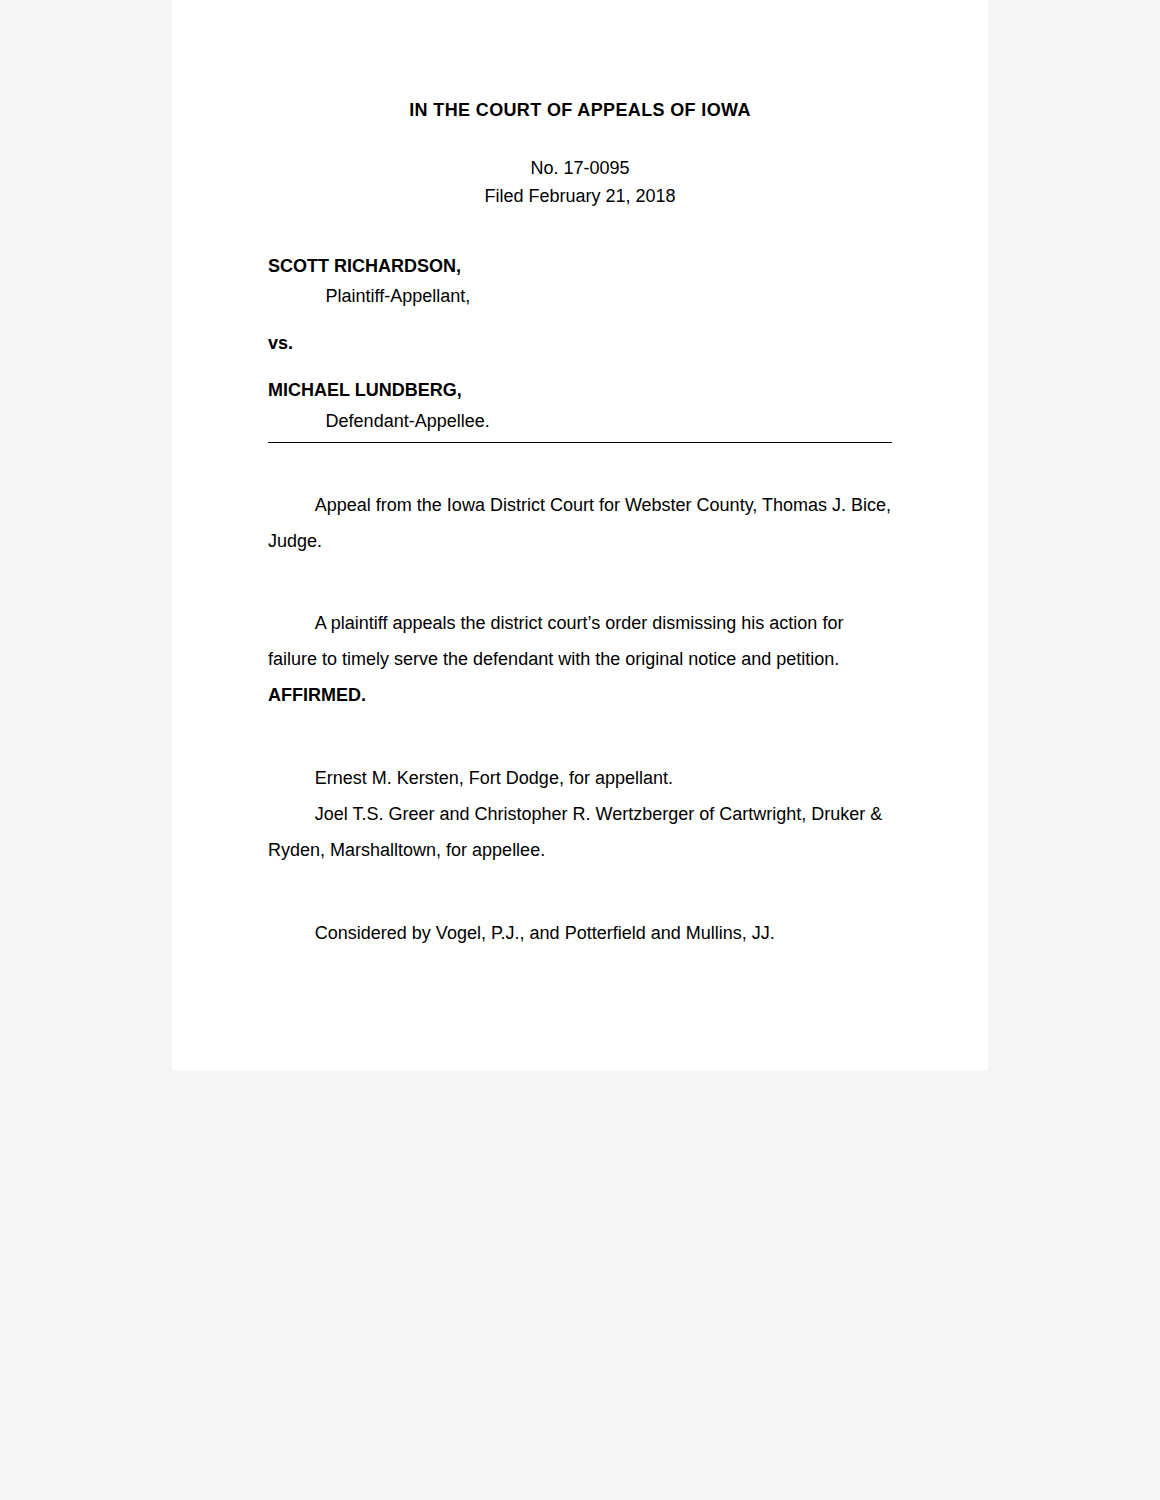IN THE COURT OF APPEALS OF IOWA
No. 17-0095
Filed February 21, 2018
SCOTT RICHARDSON,Plaintiff-Appellant,
vs.
MICHAEL LUNDBERG,Defendant-Appellee.
Appeal from the Iowa District Court for Webster County, Thomas J. Bice, Judge.
A plaintiff appeals the district court’s order dismissing his action for failure to timely serve the defendant with the original notice and petition. AFFIRMED.
Ernest M. Kersten, Fort Dodge, for appellant.
Joel T.S. Greer and Christopher R. Wertzberger of Cartwright, Druker & Ryden, Marshalltown, for appellee.
Considered by Vogel, P.J., and Potterfield and Mullins, JJ.